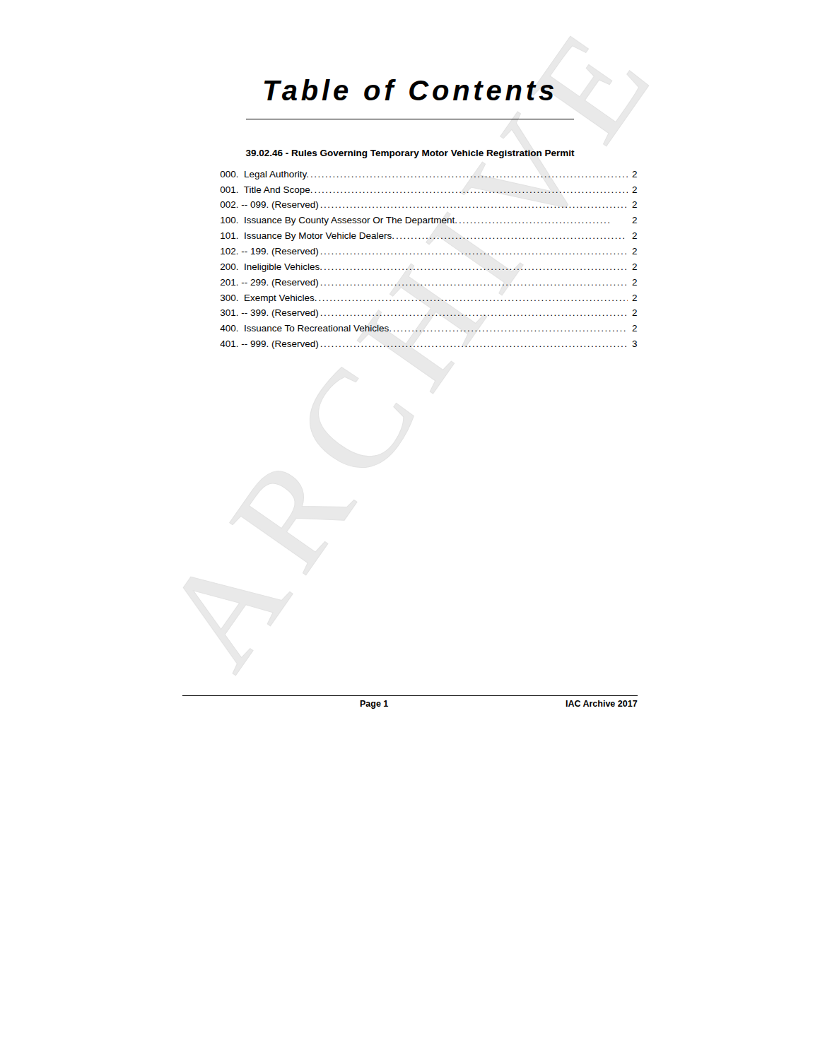ARCHIVE
Table of Contents
39.02.46 - Rules Governing Temporary Motor Vehicle Registration Permit
000. Legal Authority................................................................................................... 2
001. Title And Scope................................................................................................... 2
002. -- 099. (Reserved)................................................................................................ 2
100. Issuance By County Assessor Or The Department.......................................... 2
101. Issuance By Motor Vehicle Dealers............................................................... 2
102. -- 199. (Reserved)................................................................................................ 2
200. Ineligible Vehicles............................................................................................ 2
201. -- 299. (Reserved)................................................................................................ 2
300. Exempt Vehicles............................................................................................... 2
301. -- 399. (Reserved)................................................................................................ 2
400. Issuance To Recreational Vehicles................................................................ 2
401. -- 999. (Reserved)................................................................................................ 3
Page 1
IAC Archive 2017